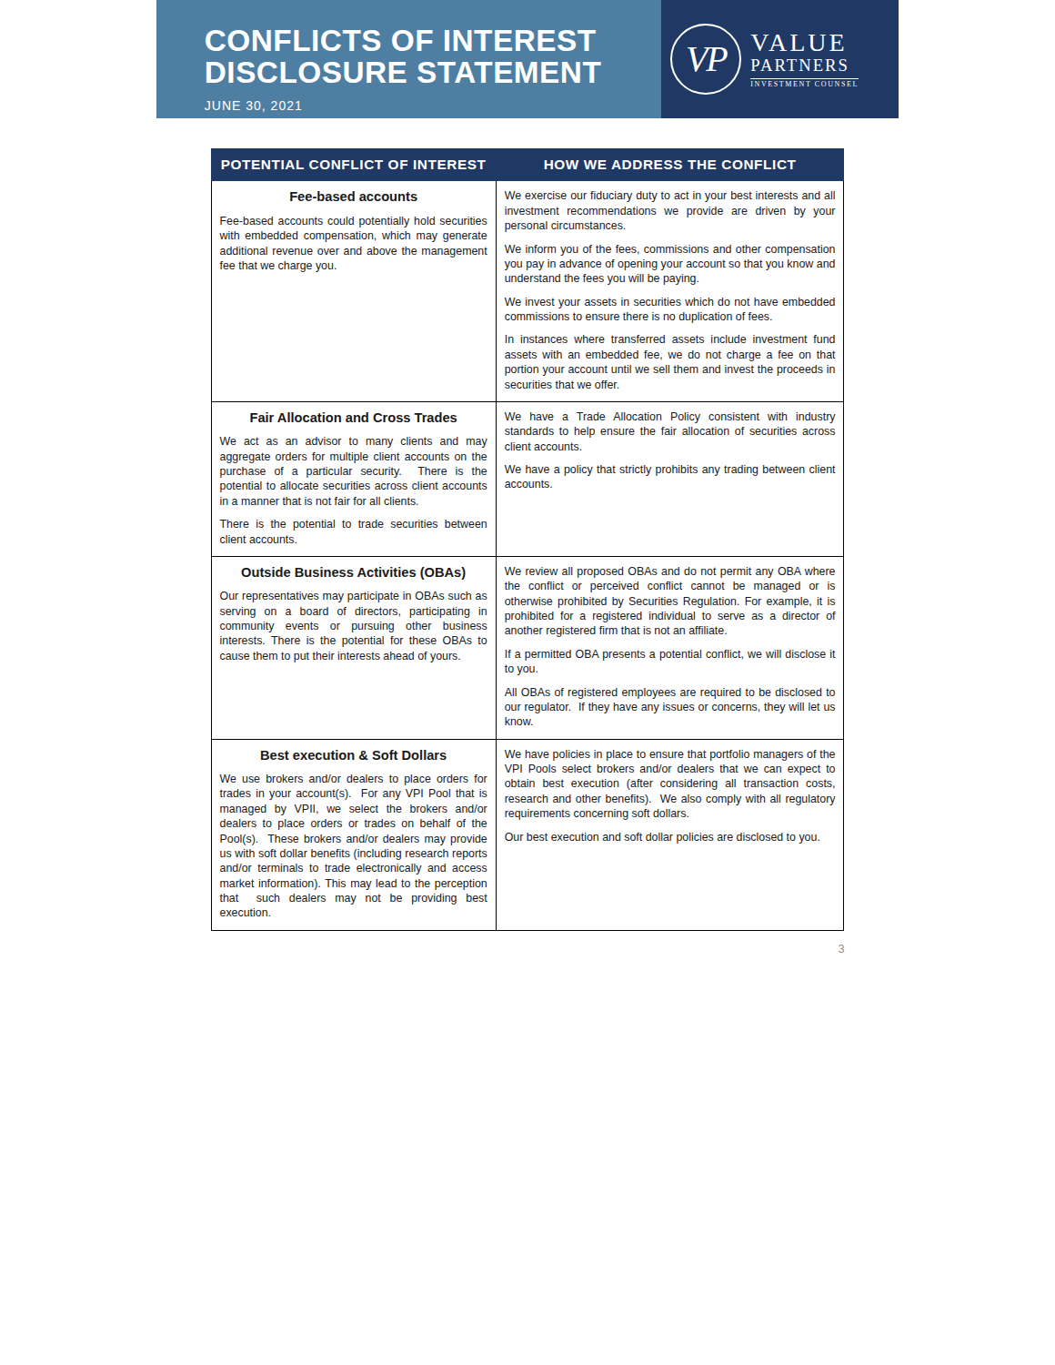CONFLICTS OF INTEREST
DISCLOSURE STATEMENT
JUNE 30, 2021
VP
VALUE PARTNERS INVESTMENT COUNSEL
| POTENTIAL CONFLICT OF INTEREST | HOW WE ADDRESS THE CONFLICT |
| --- | --- |
| Fee-based accounts Fee-based accounts could potentially hold securities with embedded compensation, which may generate additional revenue over and above the management fee that we charge you. | We exercise our fiduciary duty to act in your best interests and all investment recommendations we provide are driven by your personal circumstances. We inform you of the fees, commissions and other compensation you pay in advance of opening your account so that you know and understand the fees you will be paying. We invest your assets in securities which do not have embedded commissions to ensure there is no duplication of fees. In instances where transferred assets include investment fund assets with an embedded fee, we do not charge a fee on that portion your account until we sell them and invest the proceeds in securities that we offer. |
| Fair Allocation and Cross Trades We act as an advisor to many clients and may aggregate orders for multiple client accounts on the purchase of a particular security. There is the potential to allocate securities across client accounts in a manner that is not fair for all clients. There is the potential to trade securities between client accounts. | We have a Trade Allocation Policy consistent with industry standards to help ensure the fair allocation of securities across client accounts. We have a policy that strictly prohibits any trading between client accounts. |
| Outside Business Activities (OBAs) Our representatives may participate in OBAs such as serving on a board of directors, participating in community events or pursuing other business interests. There is the potential for these OBAs to cause them to put their interests ahead of yours. | We review all proposed OBAs and do not permit any OBA where the conflict or perceived conflict cannot be managed or is otherwise prohibited by Securities Regulation. For example, it is prohibited for a registered individual to serve as a director of another registered firm that is not an affiliate. If a permitted OBA presents a potential conflict, we will disclose it to you. All OBAs of registered employees are required to be disclosed to our regulator. If they have any issues or concerns, they will let us know. |
| Best execution & Soft Dollars We use brokers and/or dealers to place orders for trades in your account(s). For any VPI Pool that is managed by VPII, we select the brokers and/or dealers to place orders or trades on behalf of the Pool(s). These brokers and/or dealers may provide us with soft dollar benefits (including research reports and/or terminals to trade electronically and access market information). This may lead to the perception that such dealers may not be providing best execution. | We have policies in place to ensure that portfolio managers of the VPI Pools select brokers and/or dealers that we can expect to obtain best execution (after considering all transaction costs, research and other benefits). We also comply with all regulatory requirements concerning soft dollars. Our best execution and soft dollar policies are disclosed to you. |
3